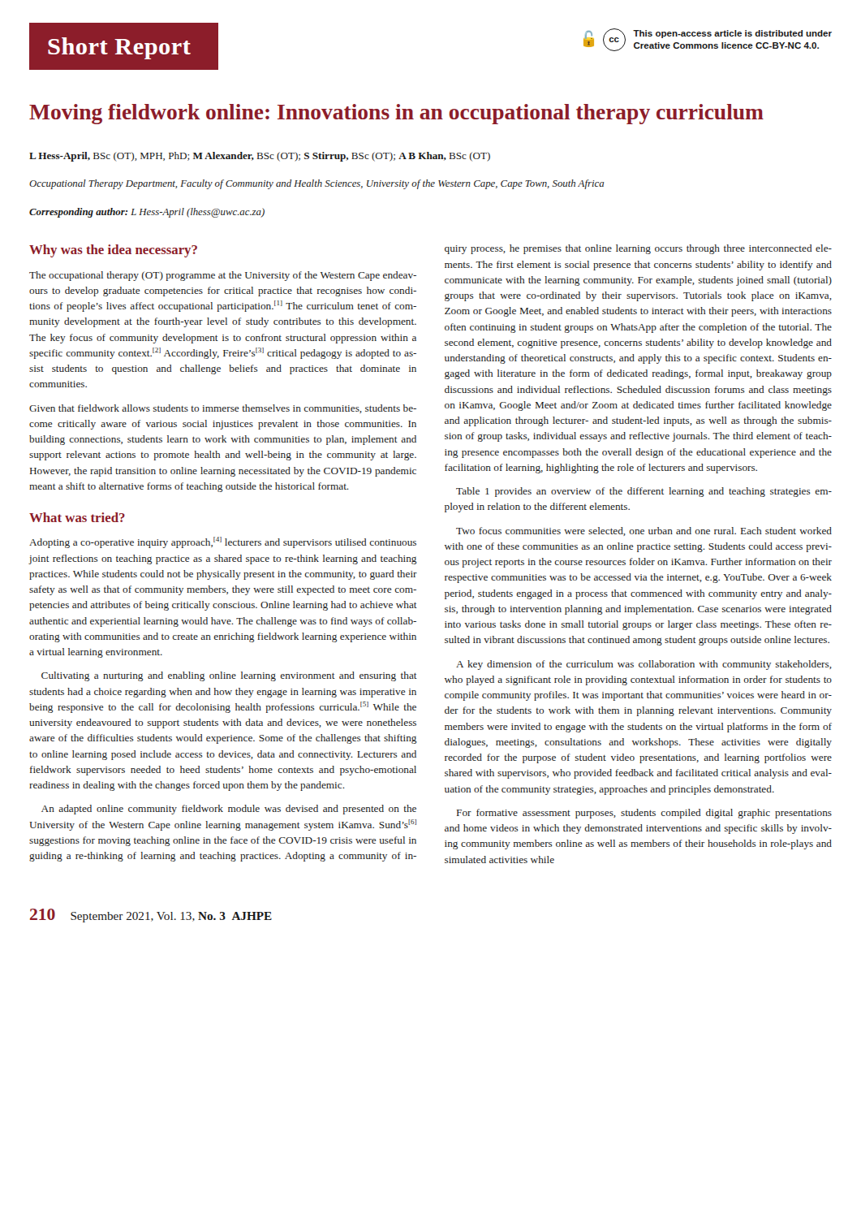Short Report
🔓 cc
This open-access article is distributed under
Creative Commons licence CC-BY-NC 4.0.
Moving fieldwork online: Innovations in an occupational therapy curriculum
L Hess-April, BSc (OT), MPH, PhD; M Alexander, BSc (OT); S Stirrup, BSc (OT); A B Khan, BSc (OT)
Occupational Therapy Department, Faculty of Community and Health Sciences, University of the Western Cape, Cape Town, South Africa
Corresponding author: L Hess-April (lhess@uwc.ac.za)
Why was the idea necessary?
The occupational therapy (OT) programme at the University of the Western Cape endeavours to develop graduate competencies for critical practice that recognises how conditions of people’s lives affect occupational participation.[1] The curriculum tenet of community development at the fourth-year level of study contributes to this development. The key focus of community development is to confront structural oppression within a specific community context.[2] Accordingly, Freire’s[3] critical pedagogy is adopted to assist students to question and challenge beliefs and practices that dominate in communities.
Given that fieldwork allows students to immerse themselves in communities, students become critically aware of various social injustices prevalent in those communities. In building connections, students learn to work with communities to plan, implement and support relevant actions to promote health and well-being in the community at large. However, the rapid transition to online learning necessitated by the COVID-19 pandemic meant a shift to alternative forms of teaching outside the historical format.
What was tried?
Adopting a co-operative inquiry approach,[4] lecturers and supervisors utilised continuous joint reflections on teaching practice as a shared space to re-think learning and teaching practices. While students could not be physically present in the community, to guard their safety as well as that of community members, they were still expected to meet core competencies and attributes of being critically conscious. Online learning had to achieve what authentic and experiential learning would have. The challenge was to find ways of collaborating with communities and to create an enriching fieldwork learning experience within a virtual learning environment.
Cultivating a nurturing and enabling online learning environment and ensuring that students had a choice regarding when and how they engage in learning was imperative in being responsive to the call for decolonising health professions curricula.[5] While the university endeavoured to support students with data and devices, we were nonetheless aware of the difficulties students would experience. Some of the challenges that shifting to online learning posed include access to devices, data and connectivity. Lecturers and fieldwork supervisors needed to heed students’ home contexts and psycho-emotional readiness in dealing with the changes forced upon them by the pandemic.
An adapted online community fieldwork module was devised and presented on the University of the Western Cape online learning management system iKamva. Sund’s[6] suggestions for moving teaching online in the face of the COVID-19 crisis were useful in guiding a re-thinking of learning and teaching practices. Adopting a community of inquiry process, he premises that online learning occurs through three interconnected elements. The first element is social presence that concerns students’ ability to identify and communicate with the learning community. For example, students joined small (tutorial) groups that were co-ordinated by their supervisors. Tutorials took place on iKamva, Zoom or Google Meet, and enabled students to interact with their peers, with interactions often continuing in student groups on WhatsApp after the completion of the tutorial. The second element, cognitive presence, concerns students’ ability to develop knowledge and understanding of theoretical constructs, and apply this to a specific context. Students engaged with literature in the form of dedicated readings, formal input, breakaway group discussions and individual reflections. Scheduled discussion forums and class meetings on iKamva, Google Meet and/or Zoom at dedicated times further facilitated knowledge and application through lecturer- and student-led inputs, as well as through the submission of group tasks, individual essays and reflective journals. The third element of teaching presence encompasses both the overall design of the educational experience and the facilitation of learning, highlighting the role of lecturers and supervisors.
Table 1 provides an overview of the different learning and teaching strategies employed in relation to the different elements.
Two focus communities were selected, one urban and one rural. Each student worked with one of these communities as an online practice setting. Students could access previous project reports in the course resources folder on iKamva. Further information on their respective communities was to be accessed via the internet, e.g. YouTube. Over a 6-week period, students engaged in a process that commenced with community entry and analysis, through to intervention planning and implementation. Case scenarios were integrated into various tasks done in small tutorial groups or larger class meetings. These often resulted in vibrant discussions that continued among student groups outside online lectures.
A key dimension of the curriculum was collaboration with community stakeholders, who played a significant role in providing contextual information in order for students to compile community profiles. It was important that communities’ voices were heard in order for the students to work with them in planning relevant interventions. Community members were invited to engage with the students on the virtual platforms in the form of dialogues, meetings, consultations and workshops. These activities were digitally recorded for the purpose of student video presentations, and learning portfolios were shared with supervisors, who provided feedback and facilitated critical analysis and evaluation of the community strategies, approaches and principles demonstrated.
For formative assessment purposes, students compiled digital graphic presentations and home videos in which they demonstrated interventions and specific skills by involving community members online as well as members of their households in role-plays and simulated activities while
210 September 2021, Vol. 13, No. 3 AJHPE